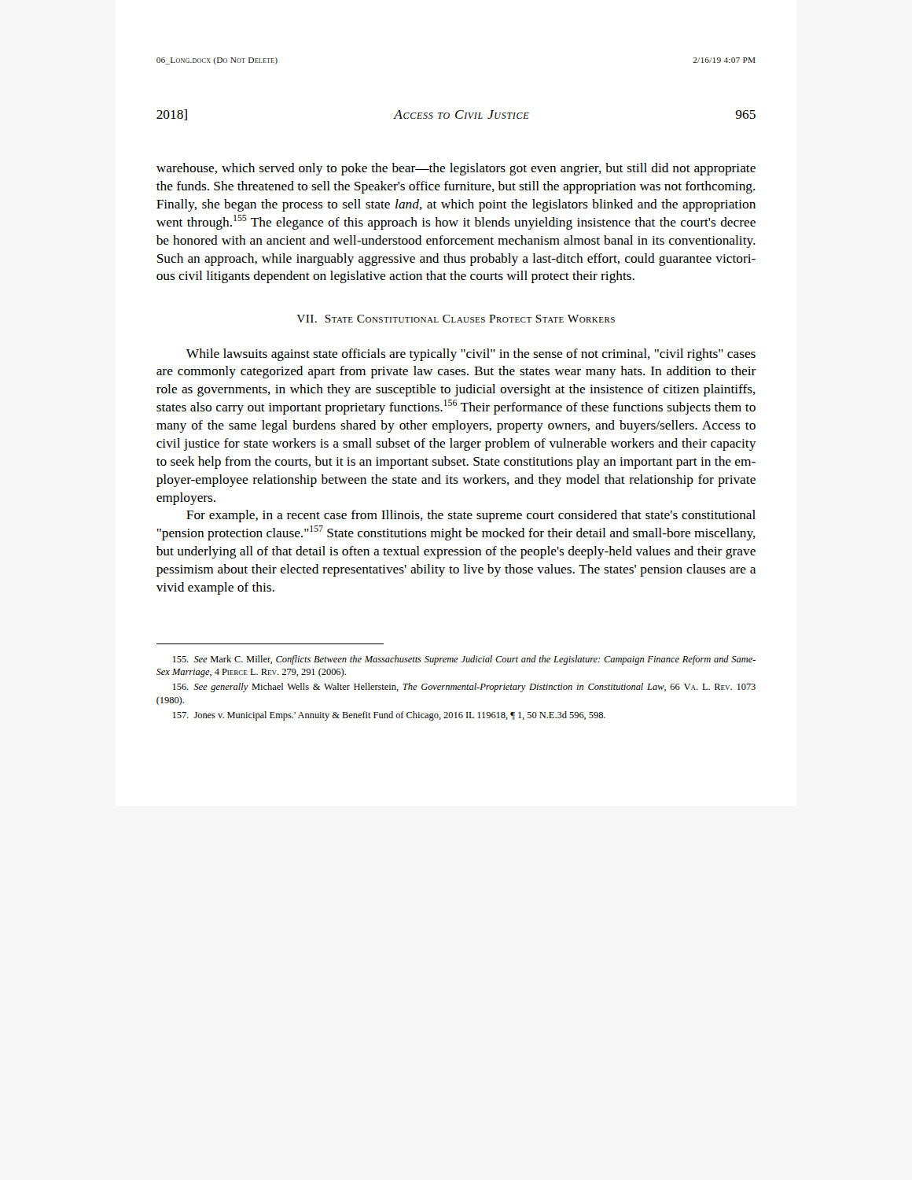06_Long.docx (Do Not Delete) 2/16/19 4:07 PM
2018] Access to Civil Justice 965
warehouse, which served only to poke the bear—the legislators got even angrier, but still did not appropriate the funds. She threatened to sell the Speaker's office furniture, but still the appropriation was not forthcoming. Finally, she began the process to sell state land, at which point the legislators blinked and the appropriation went through.155 The elegance of this approach is how it blends unyielding insistence that the court's decree be honored with an ancient and well-understood enforcement mechanism almost banal in its conventionality. Such an approach, while inarguably aggressive and thus probably a last-ditch effort, could guarantee victorious civil litigants dependent on legislative action that the courts will protect their rights.
VII. State Constitutional Clauses Protect State Workers
While lawsuits against state officials are typically "civil" in the sense of not criminal, "civil rights" cases are commonly categorized apart from private law cases. But the states wear many hats. In addition to their role as governments, in which they are susceptible to judicial oversight at the insistence of citizen plaintiffs, states also carry out important proprietary functions.156 Their performance of these functions subjects them to many of the same legal burdens shared by other employers, property owners, and buyers/sellers. Access to civil justice for state workers is a small subset of the larger problem of vulnerable workers and their capacity to seek help from the courts, but it is an important subset. State constitutions play an important part in the employer-employee relationship between the state and its workers, and they model that relationship for private employers.
For example, in a recent case from Illinois, the state supreme court considered that state's constitutional "pension protection clause."157 State constitutions might be mocked for their detail and small-bore miscellany, but underlying all of that detail is often a textual expression of the people's deeply-held values and their grave pessimism about their elected representatives' ability to live by those values. The states' pension clauses are a vivid example of this.
155. See Mark C. Miller, Conflicts Between the Massachusetts Supreme Judicial Court and the Legislature: Campaign Finance Reform and Same-Sex Marriage, 4 Pierce L. Rev. 279, 291 (2006).
156. See generally Michael Wells & Walter Hellerstein, The Governmental-Proprietary Distinction in Constitutional Law, 66 Va. L. Rev. 1073 (1980).
157. Jones v. Municipal Emps.' Annuity & Benefit Fund of Chicago, 2016 IL 119618, ¶ 1, 50 N.E.3d 596, 598.